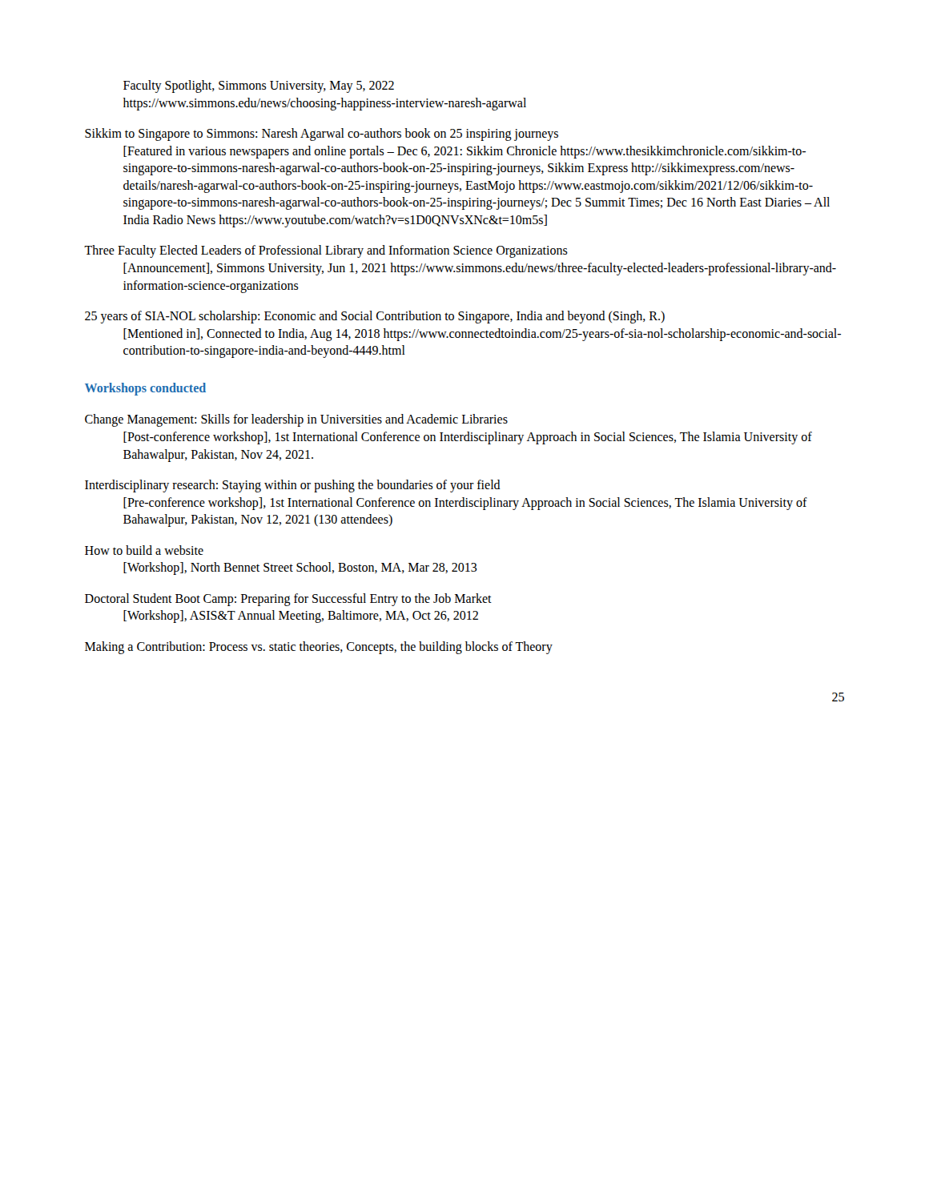Faculty Spotlight, Simmons University, May 5, 2022
https://www.simmons.edu/news/choosing-happiness-interview-naresh-agarwal
Sikkim to Singapore to Simmons: Naresh Agarwal co-authors book on 25 inspiring journeys
[Featured in various newspapers and online portals – Dec 6, 2021: Sikkim Chronicle https://www.thesikkimchronicle.com/sikkim-to-singapore-to-simmons-naresh-agarwal-co-authors-book-on-25-inspiring-journeys, Sikkim Express http://sikkimexpress.com/news-details/naresh-agarwal-co-authors-book-on-25-inspiring-journeys, EastMojo https://www.eastmojo.com/sikkim/2021/12/06/sikkim-to-singapore-to-simmons-naresh-agarwal-co-authors-book-on-25-inspiring-journeys/; Dec 5 Summit Times; Dec 16 North East Diaries – All India Radio News https://www.youtube.com/watch?v=s1D0QNVsXNc&t=10m5s]
Three Faculty Elected Leaders of Professional Library and Information Science Organizations
[Announcement], Simmons University, Jun 1, 2021 https://www.simmons.edu/news/three-faculty-elected-leaders-professional-library-and-information-science-organizations
25 years of SIA-NOL scholarship: Economic and Social Contribution to Singapore, India and beyond (Singh, R.)
[Mentioned in], Connected to India, Aug 14, 2018 https://www.connectedtoindia.com/25-years-of-sia-nol-scholarship-economic-and-social-contribution-to-singapore-india-and-beyond-4449.html
Workshops conducted
Change Management: Skills for leadership in Universities and Academic Libraries
[Post-conference workshop], 1st International Conference on Interdisciplinary Approach in Social Sciences, The Islamia University of Bahawalpur, Pakistan, Nov 24, 2021.
Interdisciplinary research: Staying within or pushing the boundaries of your field
[Pre-conference workshop], 1st International Conference on Interdisciplinary Approach in Social Sciences, The Islamia University of Bahawalpur, Pakistan, Nov 12, 2021 (130 attendees)
How to build a website
[Workshop], North Bennet Street School, Boston, MA, Mar 28, 2013
Doctoral Student Boot Camp: Preparing for Successful Entry to the Job Market
[Workshop], ASIS&T Annual Meeting, Baltimore, MA, Oct 26, 2012
Making a Contribution: Process vs. static theories, Concepts, the building blocks of Theory
25